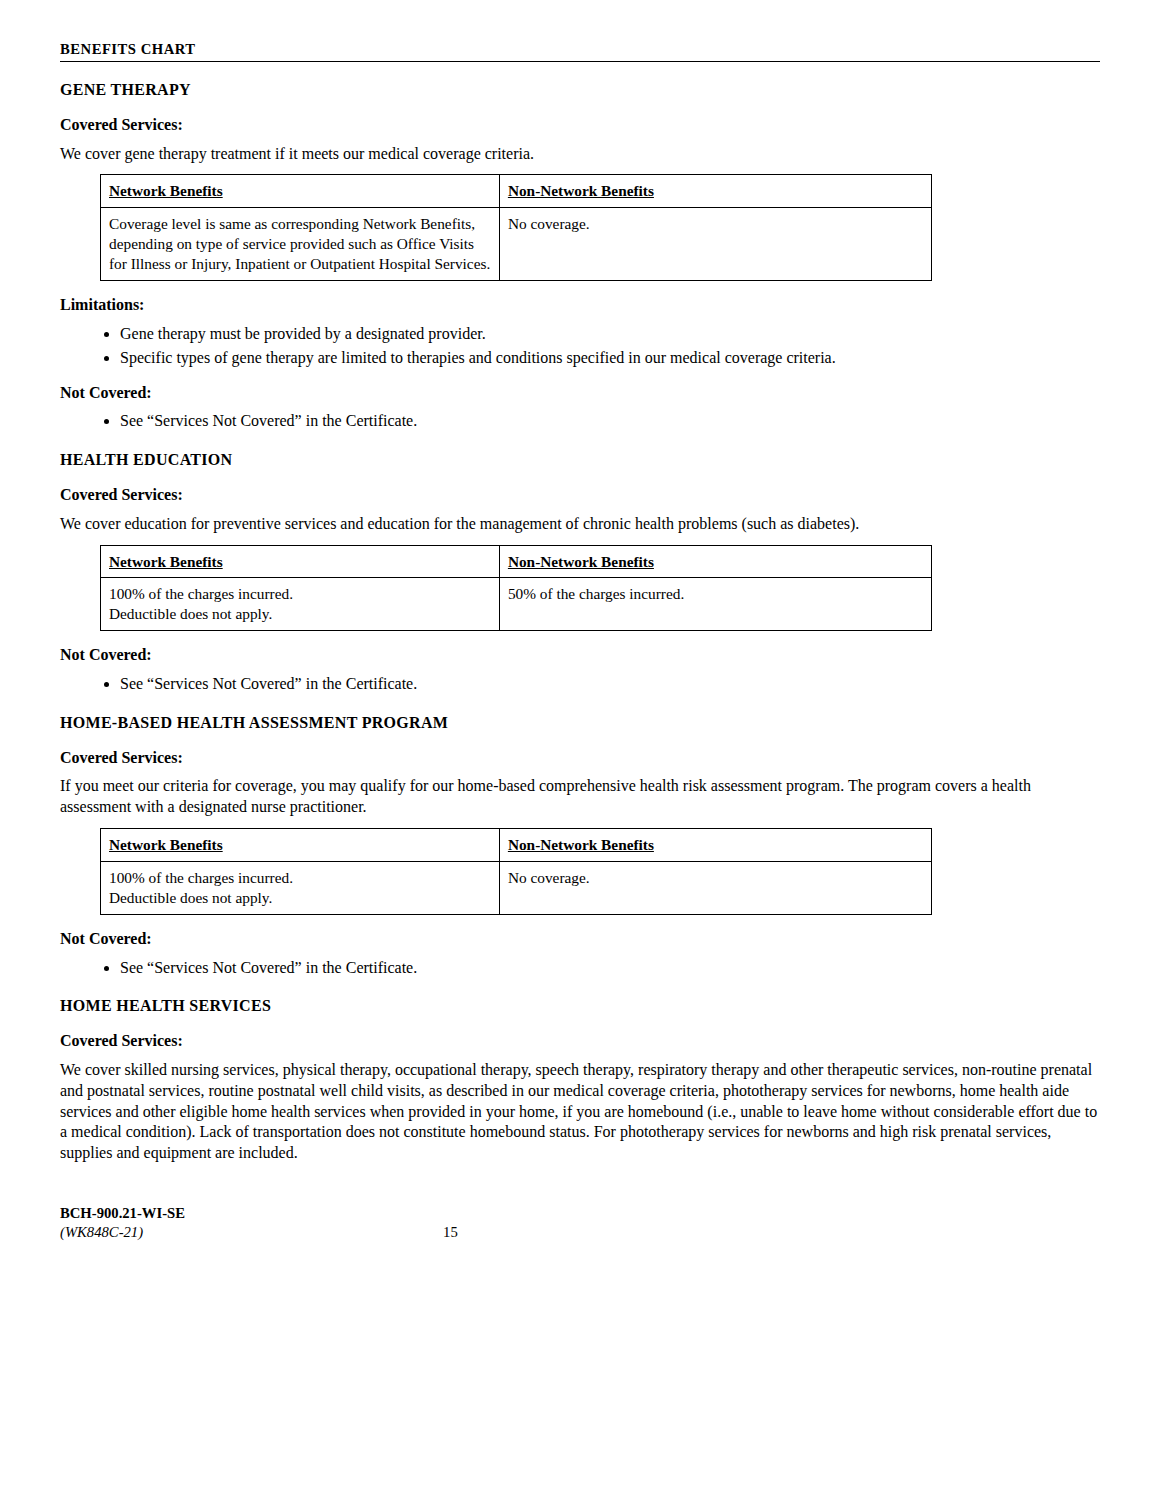BENEFITS CHART
GENE THERAPY
Covered Services:
We cover gene therapy treatment if it meets our medical coverage criteria.
| Network Benefits | Non-Network Benefits |
| Coverage level is same as corresponding Network Benefits, depending on type of service provided such as Office Visits for Illness or Injury, Inpatient or Outpatient Hospital Services. | No coverage. |
Limitations:
Gene therapy must be provided by a designated provider.
Specific types of gene therapy are limited to therapies and conditions specified in our medical coverage criteria.
Not Covered:
See “Services Not Covered” in the Certificate.
HEALTH EDUCATION
Covered Services:
We cover education for preventive services and education for the management of chronic health problems (such as diabetes).
| Network Benefits | Non-Network Benefits |
| 100% of the charges incurred. Deductible does not apply. | 50% of the charges incurred. |
Not Covered:
See “Services Not Covered” in the Certificate.
HOME-BASED HEALTH ASSESSMENT PROGRAM
Covered Services:
If you meet our criteria for coverage, you may qualify for our home-based comprehensive health risk assessment program. The program covers a health assessment with a designated nurse practitioner.
| Network Benefits | Non-Network Benefits |
| 100% of the charges incurred. Deductible does not apply. | No coverage. |
Not Covered:
See “Services Not Covered” in the Certificate.
HOME HEALTH SERVICES
Covered Services:
We cover skilled nursing services, physical therapy, occupational therapy, speech therapy, respiratory therapy and other therapeutic services, non-routine prenatal and postnatal services, routine postnatal well child visits, as described in our medical coverage criteria, phototherapy services for newborns, home health aide services and other eligible home health services when provided in your home, if you are homebound (i.e., unable to leave home without considerable effort due to a medical condition). Lack of transportation does not constitute homebound status. For phototherapy services for newborns and high risk prenatal services, supplies and equipment are included.
BCH-900.21-WI-SE
(WK848C-21) 15